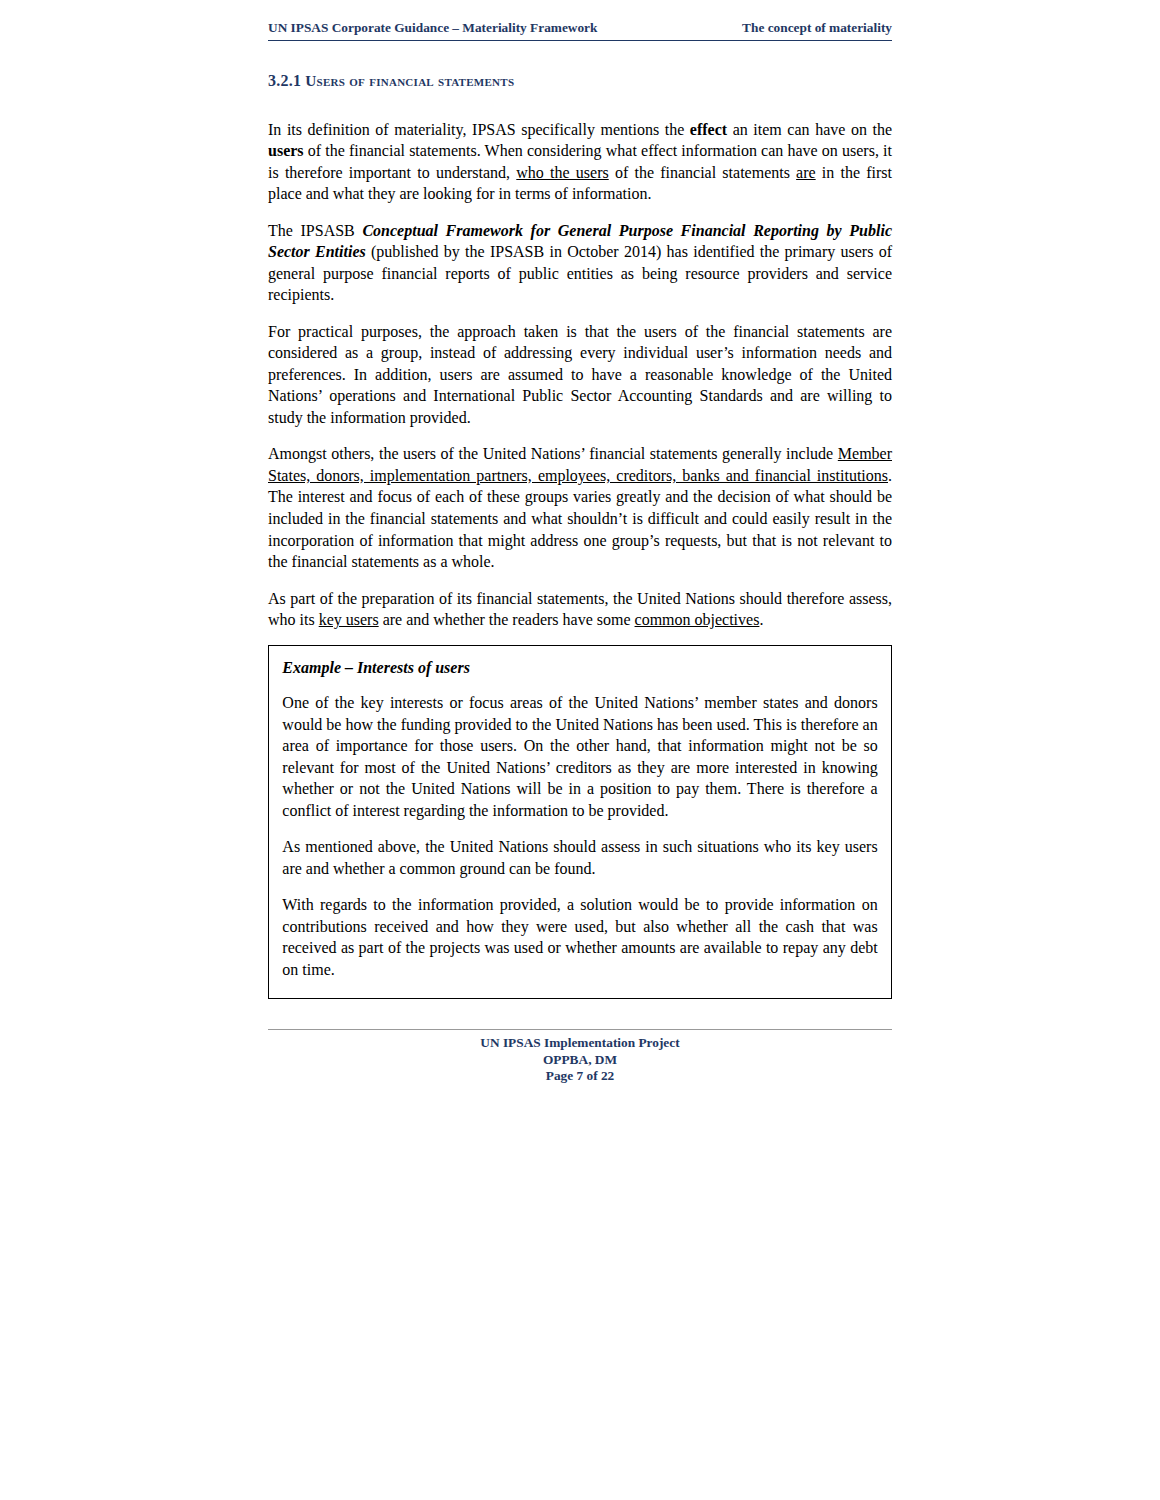UN IPSAS Corporate Guidance – Materiality Framework
The concept of materiality
3.2.1 Users of financial statements
In its definition of materiality, IPSAS specifically mentions the effect an item can have on the users of the financial statements. When considering what effect information can have on users, it is therefore important to understand, who the users of the financial statements are in the first place and what they are looking for in terms of information.
The IPSASB Conceptual Framework for General Purpose Financial Reporting by Public Sector Entities (published by the IPSASB in October 2014) has identified the primary users of general purpose financial reports of public entities as being resource providers and service recipients.
For practical purposes, the approach taken is that the users of the financial statements are considered as a group, instead of addressing every individual user’s information needs and preferences. In addition, users are assumed to have a reasonable knowledge of the United Nations’ operations and International Public Sector Accounting Standards and are willing to study the information provided.
Amongst others, the users of the United Nations’ financial statements generally include Member States, donors, implementation partners, employees, creditors, banks and financial institutions. The interest and focus of each of these groups varies greatly and the decision of what should be included in the financial statements and what shouldn’t is difficult and could easily result in the incorporation of information that might address one group’s requests, but that is not relevant to the financial statements as a whole.
As part of the preparation of its financial statements, the United Nations should therefore assess, who its key users are and whether the readers have some common objectives.
Example – Interests of users
One of the key interests or focus areas of the United Nations’ member states and donors would be how the funding provided to the United Nations has been used. This is therefore an area of importance for those users. On the other hand, that information might not be so relevant for most of the United Nations’ creditors as they are more interested in knowing whether or not the United Nations will be in a position to pay them. There is therefore a conflict of interest regarding the information to be provided.
As mentioned above, the United Nations should assess in such situations who its key users are and whether a common ground can be found.
With regards to the information provided, a solution would be to provide information on contributions received and how they were used, but also whether all the cash that was received as part of the projects was used or whether amounts are available to repay any debt on time.
UN IPSAS Implementation Project
OPPBA, DM
Page 7 of 22